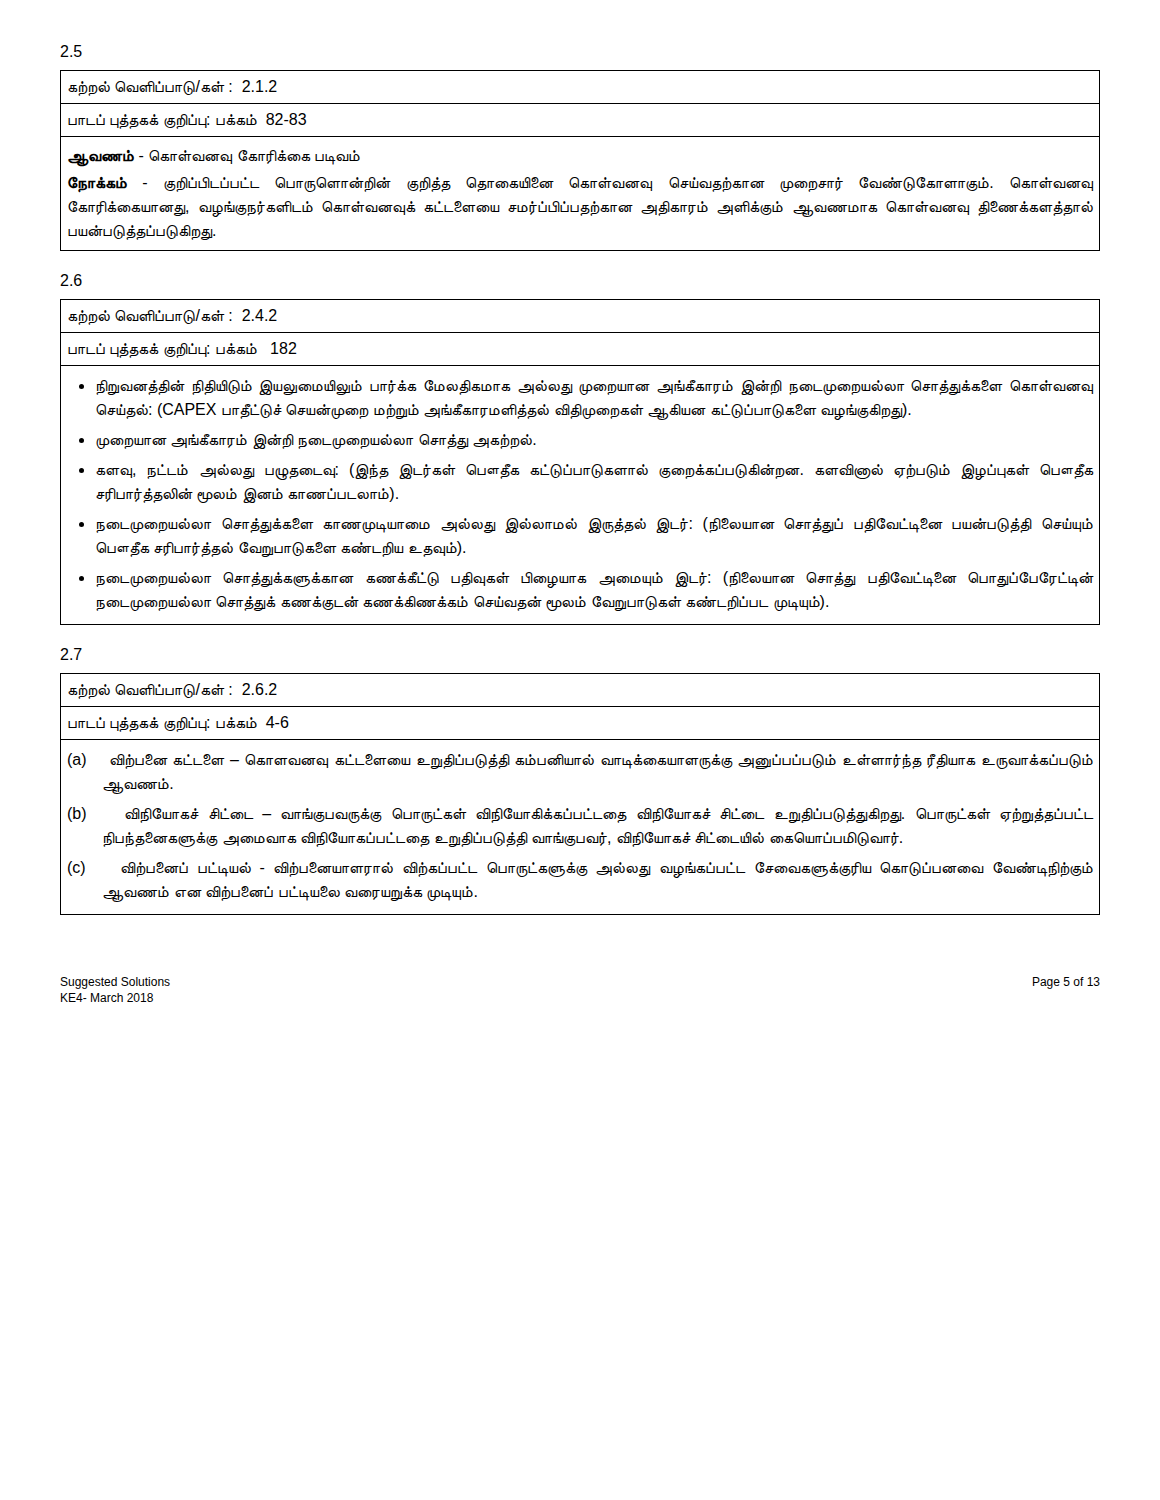2.5
| கற்றல் வெளிப்பாடு/கள் : 2.1.2 |
| பாடப் புத்தகக் குறிப்பு: பக்கம் 82-83 |
| ஆவணம் - கொள்வனவு கோரிக்கை படிவம் நோக்கம் - குறிப்பிடப்பட்ட பொருளொன்றின் குறித்த தொகையினை கொள்வனவு செய்வதற்கான முறைசார் வேண்டுகோளாகும். கொள்வனவு கோரிக்கையானது, வழங்குநர்களிடம் கொள்வனவுக் கட்டளையை சமர்ப்பிப்பதற்கான அதிகாரம் அளிக்கும் ஆவணமாக கொள்வனவு திணைக்களத்தால் பயன்படுத்தப்படுகிறது. |
2.6
| கற்றல் வெளிப்பாடு/கள் : 2.4.2 |
| பாடப் புத்தகக் குறிப்பு: பக்கம் 182 |
| நிறுவனத்தின் நிதியிடும் இயலுமையிலும் பார்க்க மேலதிகமாக அல்லது முறையான அங்கீகாரம் இன்றி நடைமுறையல்லா சொத்துக்களை கொள்வனவு செய்தல்: (CAPEX பாதீட்டுச் செயன்முறை மற்றும் அங்கீகாரமளித்தல் விதிமுறைகள் ஆகியன கட்டுப்பாடுகளை வழங்குகிறது). முறையான அங்கீகாரம் இன்றி நடைமுறையல்லா சொத்து அகற்றல். களவு, நட்டம் அல்லது பழுதடைவு: (இந்த இடர்கள் பௌதீக கட்டுப்பாடுகளால் குறைக்கப்படுகின்றன. களவினால் ஏற்படும் இழப்புகள் பௌதீக சரிபார்த்தலின் மூலம் இனம் காணப்படலாம்). நடைமுறையல்லா சொத்துக்களை காணமுடியாமை அல்லது இல்லாமல் இருத்தல் இடர்: (நிலையான சொத்துப் பதிவேட்டினை பயன்படுத்தி செய்யும் பௌதீக சரிபார்த்தல் வேறுபாடுகளை கண்டறிய உதவும்). நடைமுறையல்லா சொத்துக்களுக்கான கணக்கீட்டு பதிவுகள் பிழையாக அமையும் இடர்: (நிலையான சொத்து பதிவேட்டினை பொதுப்பேரேட்டின் நடைமுறையல்லா சொத்துக் கணக்குடன் கணக்கிணக்கம் செய்வதன் மூலம் வேறுபாடுகள் கண்டறிப்பட முடியும்). |
2.7
| கற்றல் வெளிப்பாடு/கள் : 2.6.2 |
| பாடப் புத்தகக் குறிப்பு: பக்கம் 4-6 |
| (a) விற்பனை கட்டளை – கொளவனவு கட்டளையை உறுதிப்படுத்தி கம்பனியால் வாடிக்கையாளருக்கு அனுப்பப்படும் உள்ளார்ந்த ரீதியாக உருவாக்கப்படும் ஆவணம். (b) விநியோகச் சிட்டை – வாங்குபவருக்கு பொருட்கள் விநியோகிக்கப்பட்டதை விநியோகச் சிட்டை உறுதிப்படுத்துகிறது. பொருட்கள் ஏற்றுத்தப்பட்ட நிபந்தனைகளுக்கு அமைவாக விநியோகப்பட்டதை உறுதிப்படுத்தி வாங்குபவர், விநியோகச் சிட்டையில் கையொப்பமிடுவார். (c) விற்பனைப் பட்டியல் - விற்பனையாளரால் விற்கப்பட்ட பொருட்களுக்கு அல்லது வழங்கப்பட்ட சேவைகளுக்குரிய கொடுப்பனவை வேண்டிநிற்கும் ஆவணம் என விற்பனைப் பட்டியலை வரையறுக்க முடியும். |
Suggested Solutions
KE4- March 2018
Page 5 of 13